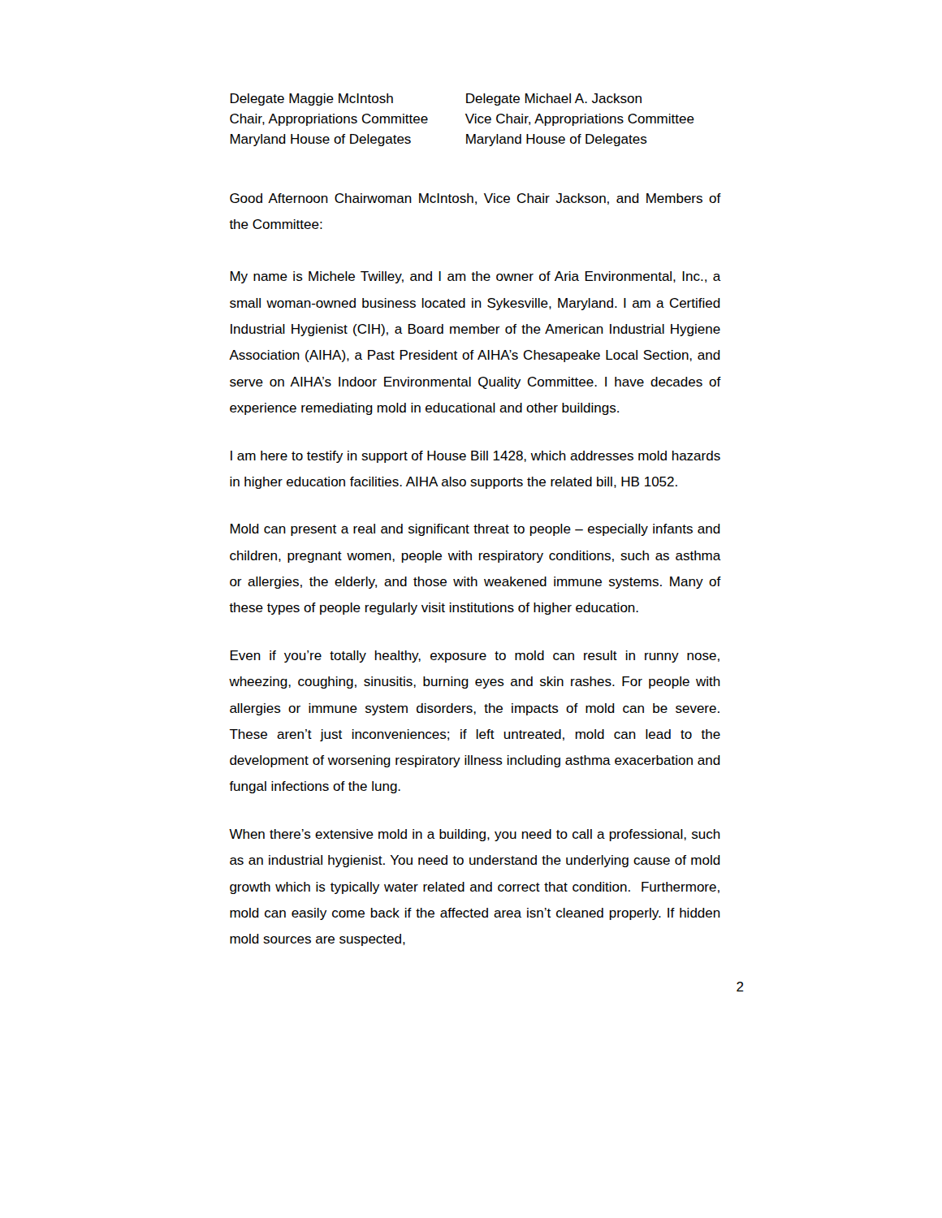Delegate Maggie McIntosh
Delegate Michael A. Jackson
Chair, Appropriations Committee
Vice Chair, Appropriations Committee
Maryland House of Delegates
Maryland House of Delegates
Good Afternoon Chairwoman McIntosh, Vice Chair Jackson, and Members of the Committee:
My name is Michele Twilley, and I am the owner of Aria Environmental, Inc., a small woman-owned business located in Sykesville, Maryland. I am a Certified Industrial Hygienist (CIH), a Board member of the American Industrial Hygiene Association (AIHA), a Past President of AIHA’s Chesapeake Local Section, and serve on AIHA’s Indoor Environmental Quality Committee. I have decades of experience remediating mold in educational and other buildings.
I am here to testify in support of House Bill 1428, which addresses mold hazards in higher education facilities. AIHA also supports the related bill, HB 1052.
Mold can present a real and significant threat to people – especially infants and children, pregnant women, people with respiratory conditions, such as asthma or allergies, the elderly, and those with weakened immune systems. Many of these types of people regularly visit institutions of higher education.
Even if you’re totally healthy, exposure to mold can result in runny nose, wheezing, coughing, sinusitis, burning eyes and skin rashes. For people with allergies or immune system disorders, the impacts of mold can be severe. These aren’t just inconveniences; if left untreated, mold can lead to the development of worsening respiratory illness including asthma exacerbation and fungal infections of the lung.
When there’s extensive mold in a building, you need to call a professional, such as an industrial hygienist. You need to understand the underlying cause of mold growth which is typically water related and correct that condition. Furthermore, mold can easily come back if the affected area isn’t cleaned properly. If hidden mold sources are suspected,
2